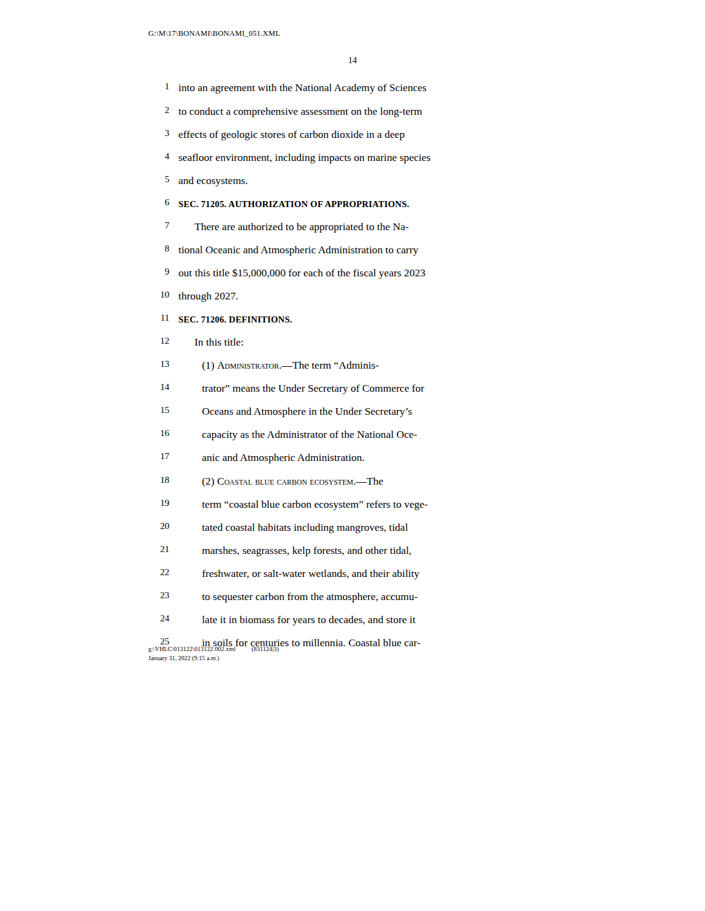G:\M\17\BONAMI\BONAMI_051.XML
14
| 1 | into an agreement with the National Academy of Sciences |
| 2 | to conduct a comprehensive assessment on the long-term |
| 3 | effects of geologic stores of carbon dioxide in a deep |
| 4 | seafloor environment, including impacts on marine species |
| 5 | and ecosystems. |
| 6 | SEC. 71205. AUTHORIZATION OF APPROPRIATIONS. |
| 7 | There are authorized to be appropriated to the Na- |
| 8 | tional Oceanic and Atmospheric Administration to carry |
| 9 | out this title $15,000,000 for each of the fiscal years 2023 |
| 10 | through 2027. |
| 11 | SEC. 71206. DEFINITIONS. |
| 12 | In this title: |
| 13 | (1) Administrator. —The term “Adminis- |
| 14 | trator” means the Under Secretary of Commerce for |
| 15 | Oceans and Atmosphere in the Under Secretary’s |
| 16 | capacity as the Administrator of the National Oce- |
| 17 | anic and Atmospheric Administration. |
| 18 | (2) Coastal blue carbon ecosystem. —The |
| 19 | term “coastal blue carbon ecosystem” refers to vege- |
| 20 | tated coastal habitats including mangroves, tidal |
| 21 | marshes, seagrasses, kelp forests, and other tidal, |
| 22 | freshwater, or salt-water wetlands, and their ability |
| 23 | to sequester carbon from the atmosphere, accumu- |
| 24 | late it in biomass for years to decades, and store it |
| 25 | in soils for centuries to millennia. Coastal blue car- |
g:\VHLC\013122\013122.002.xml (831124|3)
January 31, 2022 (9:15 a.m.)